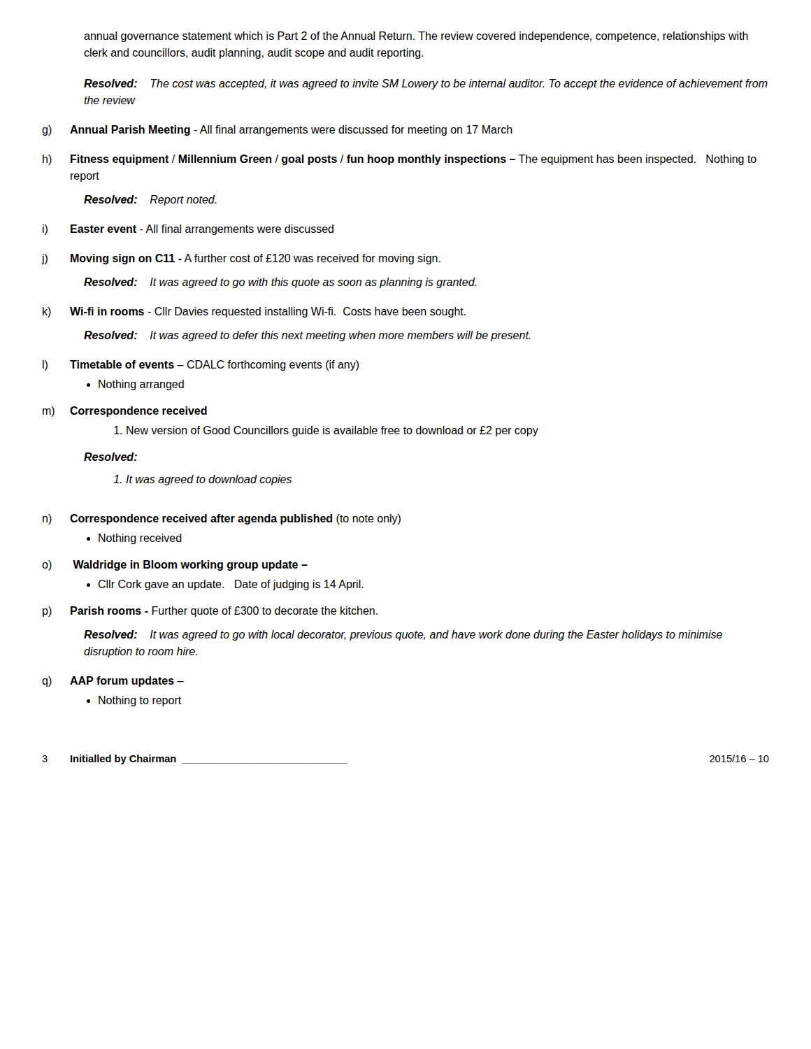annual governance statement which is Part 2 of the Annual Return. The review covered independence, competence, relationships with clerk and councillors, audit planning, audit scope and audit reporting.
Resolved: The cost was accepted, it was agreed to invite SM Lowery to be internal auditor. To accept the evidence of achievement from the review
g)
Annual Parish Meeting - All final arrangements were discussed for meeting on 17 March
h)
Fitness equipment / Millennium Green / goal posts / fun hoop monthly inspections – The equipment has been inspected. Nothing to report
Resolved: Report noted.
i)
Easter event - All final arrangements were discussed
j)
Moving sign on C11 - A further cost of £120 was received for moving sign.
Resolved: It was agreed to go with this quote as soon as planning is granted.
k)
Wi-fi in rooms - Cllr Davies requested installing Wi-fi. Costs have been sought.
Resolved: It was agreed to defer this next meeting when more members will be present.
l)
Timetable of events – CDALC forthcoming events (if any)
Nothing arranged
m)
Correspondence received
New version of Good Councillors guide is available free to download or £2 per copy
Resolved:
It was agreed to download copies
n)
Correspondence received after agenda published (to note only)
Nothing received
o)
Waldridge in Bloom working group update –
Cllr Cork gave an update. Date of judging is 14 April.
p)
Parish rooms - Further quote of £300 to decorate the kitchen.
Resolved: It was agreed to go with local decorator, previous quote, and have work done during the Easter holidays to minimise disruption to room hire.
q)
AAP forum updates –
Nothing to report
3
Initialled by Chairman _____________________________
2015/16 – 10